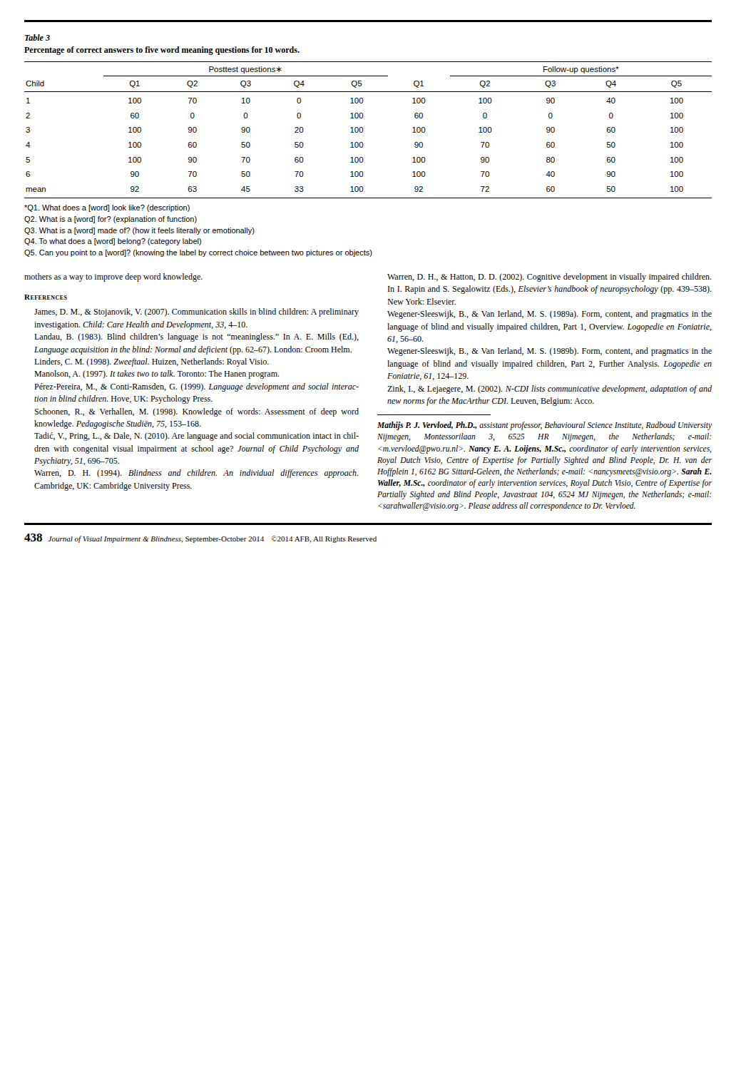Table 3 Percentage of correct answers to five word meaning questions for 10 words.
| | Posttest questions∗ | | Follow-up questions* |
| --- | --- | --- | --- |
| Child | Q1 | Q2 | Q3 | Q4 | Q5 | Q1 | Q2 | Q3 | Q4 | Q5 |
| 1 | 100 | 70 | 10 | 0 | 100 | 100 | 100 | 90 | 40 | 100 |
| 2 | 60 | 0 | 0 | 0 | 100 | 60 | 0 | 0 | 0 | 100 |
| 3 | 100 | 90 | 90 | 20 | 100 | 100 | 100 | 90 | 60 | 100 |
| 4 | 100 | 60 | 50 | 50 | 100 | 90 | 70 | 60 | 50 | 100 |
| 5 | 100 | 90 | 70 | 60 | 100 | 100 | 90 | 80 | 60 | 100 |
| 6 | 90 | 70 | 50 | 70 | 100 | 100 | 70 | 40 | 90 | 100 |
| mean | 92 | 63 | 45 | 33 | 100 | 92 | 72 | 60 | 50 | 100 |
*Q1. What does a [word] look like? (description)
Q2. What is a [word] for? (explanation of function)
Q3. What is a [word] made of? (how it feels literally or emotionally)
Q4. To what does a [word] belong? (category label)
Q5. Can you point to a [word]? (knowing the label by correct choice between two pictures or objects)
mothers as a way to improve deep word knowledge.
References
James, D. M., & Stojanovik, V. (2007). Communication skills in blind children: A preliminary investigation. Child: Care Health and Development, 33, 4–10.
Landau, B. (1983). Blind children’s language is not “meaningless.” In A. E. Mills (Ed.), Language acquisition in the blind: Normal and deficient (pp. 62–67). London: Croom Helm.
Linders, C. M. (1998). Zweeftaal. Huizen, Netherlands: Royal Visio.
Manolson, A. (1997). It takes two to talk. Toronto: The Hanen program.
Pérez-Pereira, M., & Conti-Ramsden, G. (1999). Language development and social interaction in blind children. Hove, UK: Psychology Press.
Schoonen, R., & Verhallen, M. (1998). Knowledge of words: Assessment of deep word knowledge. Pedagogische Studiën, 75, 153–168.
Tadić, V., Pring, L., & Dale, N. (2010). Are language and social communication intact in children with congenital visual impairment at school age? Journal of Child Psychology and Psychiatry, 51, 696–705.
Warren, D. H. (1994). Blindness and children. An individual differences approach. Cambridge, UK: Cambridge University Press.
Warren, D. H., & Hatton, D. D. (2002). Cognitive development in visually impaired children. In I. Rapin and S. Segalowitz (Eds.), Elsevier’s handbook of neuropsychology (pp. 439–538). New York: Elsevier.
Wegener-Sleeswijk, B., & Van Ierland, M. S. (1989a). Form, content, and pragmatics in the language of blind and visually impaired children, Part 1, Overview. Logopedie en Foniatrie, 61, 56–60.
Wegener-Sleeswijk, B., & Van Ierland, M. S. (1989b). Form, content, and pragmatics in the language of blind and visually impaired children, Part 2, Further Analysis. Logopedie en Foniatrie, 61, 124–129.
Zink, I., & Lejaegere, M. (2002). N-CDI lists communicative development, adaptation of and new norms for the MacArthur CDI. Leuven, Belgium: Acco.
Mathijs P. J. Vervloed, Ph.D., assistant professor, Behavioural Science Institute, Radboud University Nijmegen, Montessorilaan 3, 6525 HR Nijmegen, the Netherlands; e-mail: <m.vervloed@pwo.ru.nl>. Nancy E. A. Loijens, M.Sc., coordinator of early intervention services, Royal Dutch Visio, Centre of Expertise for Partially Sighted and Blind People, Dr. H. van der Hoffplein 1, 6162 BG Sittard-Geleen, the Netherlands; e-mail: <nancysmeets@visio.org>. Sarah E. Waller, M.Sc., coordinator of early intervention services, Royal Dutch Visio, Centre of Expertise for Partially Sighted and Blind People, Javastraat 104, 6524 MJ Nijmegen, the Netherlands; e-mail: <sarahwaller@visio.org>. Please address all correspondence to Dr. Vervloed.
438 Journal of Visual Impairment & Blindness, September-October 2014©2014 AFB, All Rights Reserved